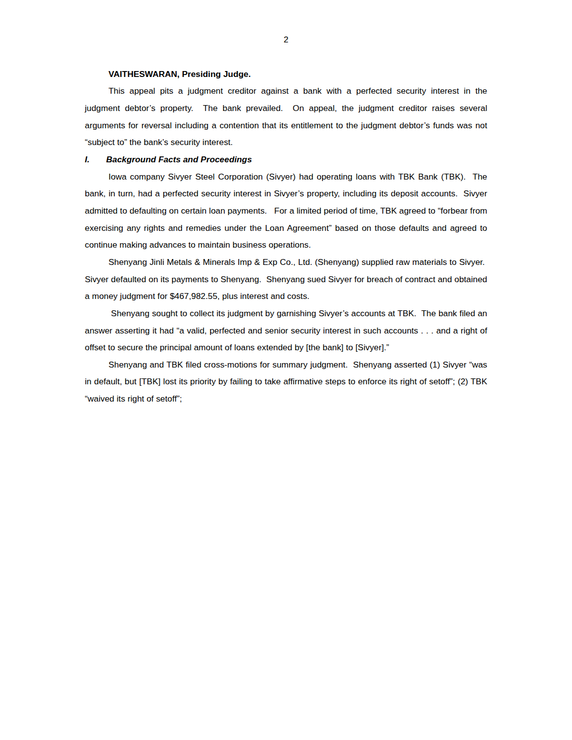2
VAITHESWARAN, Presiding Judge.
This appeal pits a judgment creditor against a bank with a perfected security interest in the judgment debtor’s property. The bank prevailed. On appeal, the judgment creditor raises several arguments for reversal including a contention that its entitlement to the judgment debtor’s funds was not “subject to” the bank’s security interest.
I. Background Facts and Proceedings
Iowa company Sivyer Steel Corporation (Sivyer) had operating loans with TBK Bank (TBK). The bank, in turn, had a perfected security interest in Sivyer’s property, including its deposit accounts. Sivyer admitted to defaulting on certain loan payments. For a limited period of time, TBK agreed to “forbear from exercising any rights and remedies under the Loan Agreement” based on those defaults and agreed to continue making advances to maintain business operations.
Shenyang Jinli Metals & Minerals Imp & Exp Co., Ltd. (Shenyang) supplied raw materials to Sivyer. Sivyer defaulted on its payments to Shenyang. Shenyang sued Sivyer for breach of contract and obtained a money judgment for $467,982.55, plus interest and costs.
Shenyang sought to collect its judgment by garnishing Sivyer’s accounts at TBK. The bank filed an answer asserting it had “a valid, perfected and senior security interest in such accounts . . . and a right of offset to secure the principal amount of loans extended by [the bank] to [Sivyer].”
Shenyang and TBK filed cross-motions for summary judgment. Shenyang asserted (1) Sivyer “was in default, but [TBK] lost its priority by failing to take affirmative steps to enforce its right of setoff”; (2) TBK “waived its right of setoff”;